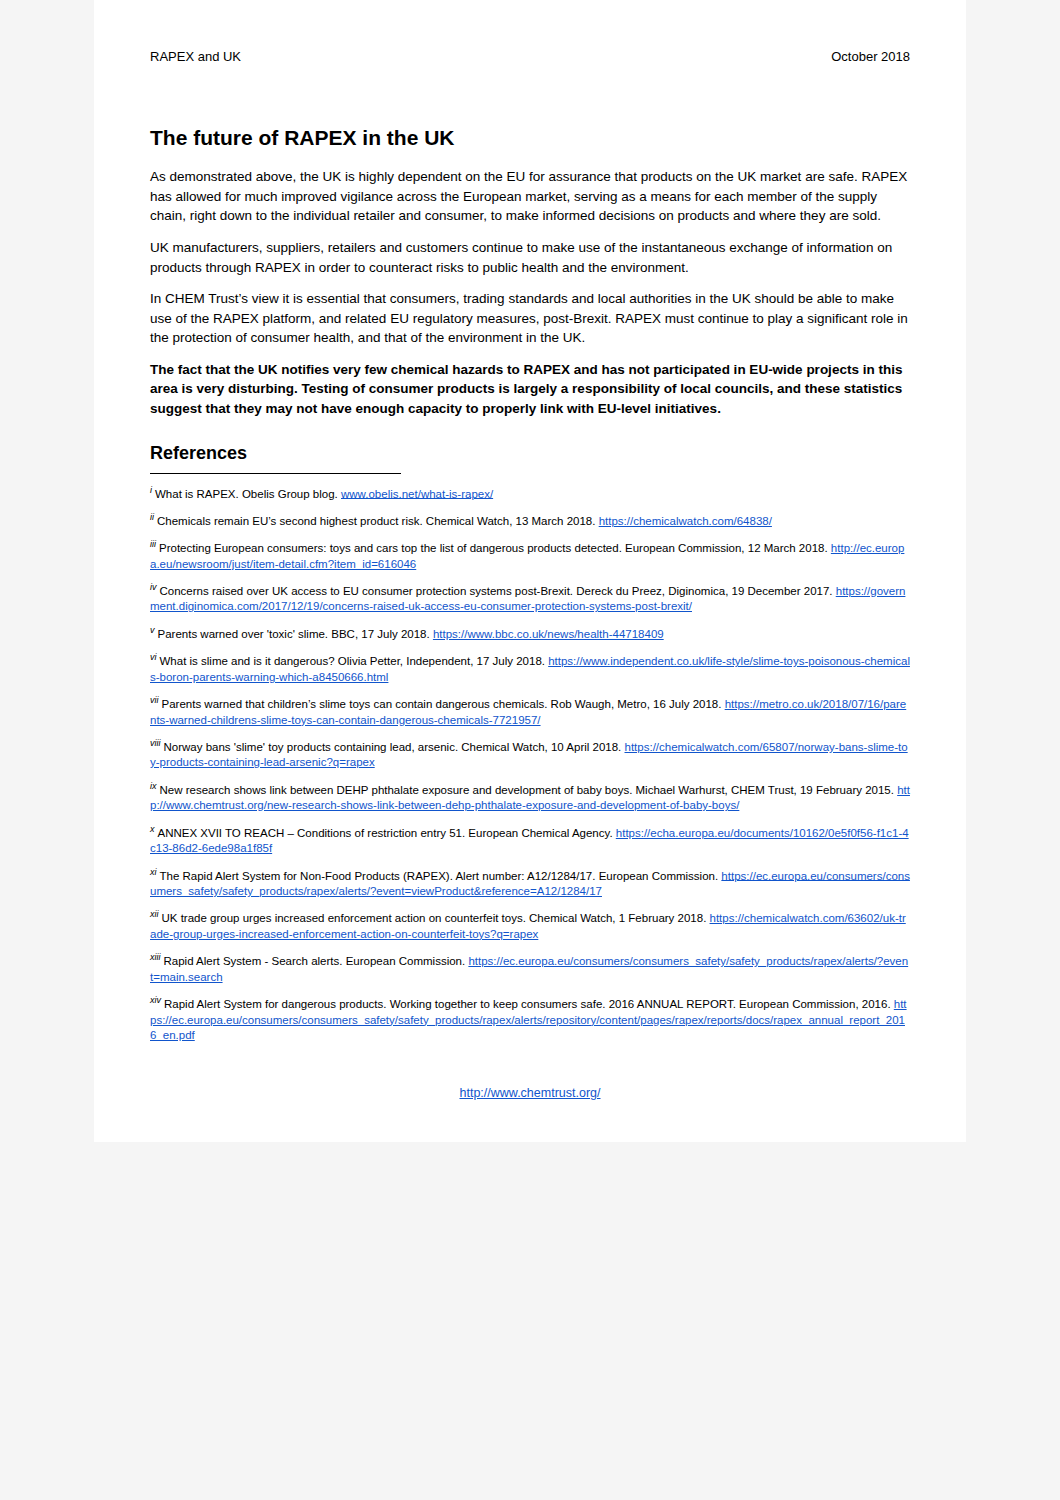RAPEX and UK October 2018
The future of RAPEX in the UK
As demonstrated above, the UK is highly dependent on the EU for assurance that products on the UK market are safe. RAPEX has allowed for much improved vigilance across the European market, serving as a means for each member of the supply chain, right down to the individual retailer and consumer, to make informed decisions on products and where they are sold.
UK manufacturers, suppliers, retailers and customers continue to make use of the instantaneous exchange of information on products through RAPEX in order to counteract risks to public health and the environment.
In CHEM Trust’s view it is essential that consumers, trading standards and local authorities in the UK should be able to make use of the RAPEX platform, and related EU regulatory measures, post-Brexit. RAPEX must continue to play a significant role in the protection of consumer health, and that of the environment in the UK.
The fact that the UK notifies very few chemical hazards to RAPEX and has not participated in EU-wide projects in this area is very disturbing. Testing of consumer products is largely a responsibility of local councils, and these statistics suggest that they may not have enough capacity to properly link with EU-level initiatives.
References
i What is RAPEX. Obelis Group blog. www.obelis.net/what-is-rapex/
ii Chemicals remain EU’s second highest product risk. Chemical Watch, 13 March 2018. https://chemicalwatch.com/64838/
iii Protecting European consumers: toys and cars top the list of dangerous products detected. European Commission, 12 March 2018. http://ec.europa.eu/newsroom/just/item-detail.cfm?item_id=616046
iv Concerns raised over UK access to EU consumer protection systems post-Brexit. Dereck du Preez, Diginomica, 19 December 2017. https://government.diginomica.com/2017/12/19/concerns-raised-uk-access-eu-consumer-protection-systems-post-brexit/
v Parents warned over 'toxic' slime. BBC, 17 July 2018. https://www.bbc.co.uk/news/health-44718409
vi What is slime and is it dangerous? Olivia Petter, Independent, 17 July 2018. https://www.independent.co.uk/life-style/slime-toys-poisonous-chemicals-boron-parents-warning-which-a8450666.html
vii Parents warned that children’s slime toys can contain dangerous chemicals. Rob Waugh, Metro, 16 July 2018. https://metro.co.uk/2018/07/16/parents-warned-childrens-slime-toys-can-contain-dangerous-chemicals-7721957/
viii Norway bans 'slime' toy products containing lead, arsenic. Chemical Watch, 10 April 2018. https://chemicalwatch.com/65807/norway-bans-slime-toy-products-containing-lead-arsenic?q=rapex
ix New research shows link between DEHP phthalate exposure and development of baby boys. Michael Warhurst, CHEM Trust, 19 February 2015. http://www.chemtrust.org/new-research-shows-link-between-dehp-phthalate-exposure-and-development-of-baby-boys/
x ANNEX XVII TO REACH – Conditions of restriction entry 51. European Chemical Agency. https://echa.europa.eu/documents/10162/0e5f0f56-f1c1-4c13-86d2-6ede98a1f85f
xi The Rapid Alert System for Non-Food Products (RAPEX). Alert number: A12/1284/17. European Commission. https://ec.europa.eu/consumers/consumers_safety/safety_products/rapex/alerts/?event=viewProduct&reference=A12/1284/17
xii UK trade group urges increased enforcement action on counterfeit toys. Chemical Watch, 1 February 2018. https://chemicalwatch.com/63602/uk-trade-group-urges-increased-enforcement-action-on-counterfeit-toys?q=rapex
xiii Rapid Alert System - Search alerts. European Commission. https://ec.europa.eu/consumers/consumers_safety/safety_products/rapex/alerts/?event=main.search
xiv Rapid Alert System for dangerous products. Working together to keep consumers safe. 2016 ANNUAL REPORT. European Commission, 2016. https://ec.europa.eu/consumers/consumers_safety/safety_products/rapex/alerts/repository/content/pages/rapex/reports/docs/rapex_annual_report_2016_en.pdf
http://www.chemtrust.org/